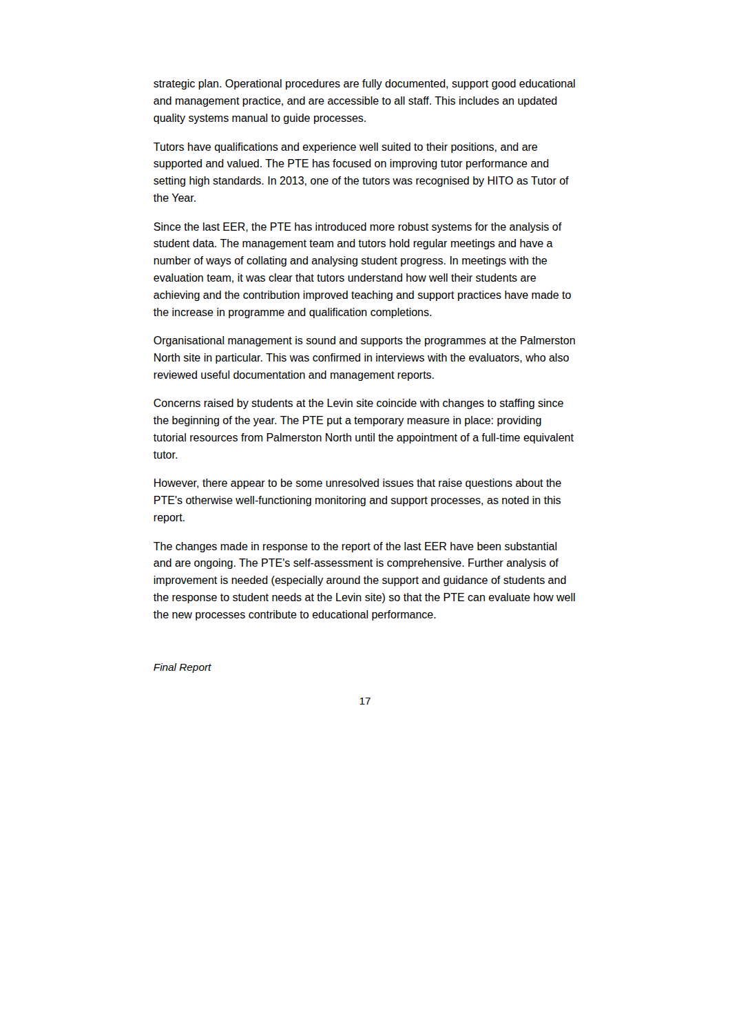strategic plan. Operational procedures are fully documented, support good educational and management practice, and are accessible to all staff. This includes an updated quality systems manual to guide processes.
Tutors have qualifications and experience well suited to their positions, and are supported and valued. The PTE has focused on improving tutor performance and setting high standards. In 2013, one of the tutors was recognised by HITO as Tutor of the Year.
Since the last EER, the PTE has introduced more robust systems for the analysis of student data. The management team and tutors hold regular meetings and have a number of ways of collating and analysing student progress. In meetings with the evaluation team, it was clear that tutors understand how well their students are achieving and the contribution improved teaching and support practices have made to the increase in programme and qualification completions.
Organisational management is sound and supports the programmes at the Palmerston North site in particular. This was confirmed in interviews with the evaluators, who also reviewed useful documentation and management reports.
Concerns raised by students at the Levin site coincide with changes to staffing since the beginning of the year. The PTE put a temporary measure in place: providing tutorial resources from Palmerston North until the appointment of a full-time equivalent tutor.
However, there appear to be some unresolved issues that raise questions about the PTE's otherwise well-functioning monitoring and support processes, as noted in this report.
The changes made in response to the report of the last EER have been substantial and are ongoing. The PTE's self-assessment is comprehensive. Further analysis of improvement is needed (especially around the support and guidance of students and the response to student needs at the Levin site) so that the PTE can evaluate how well the new processes contribute to educational performance.
Final Report
17